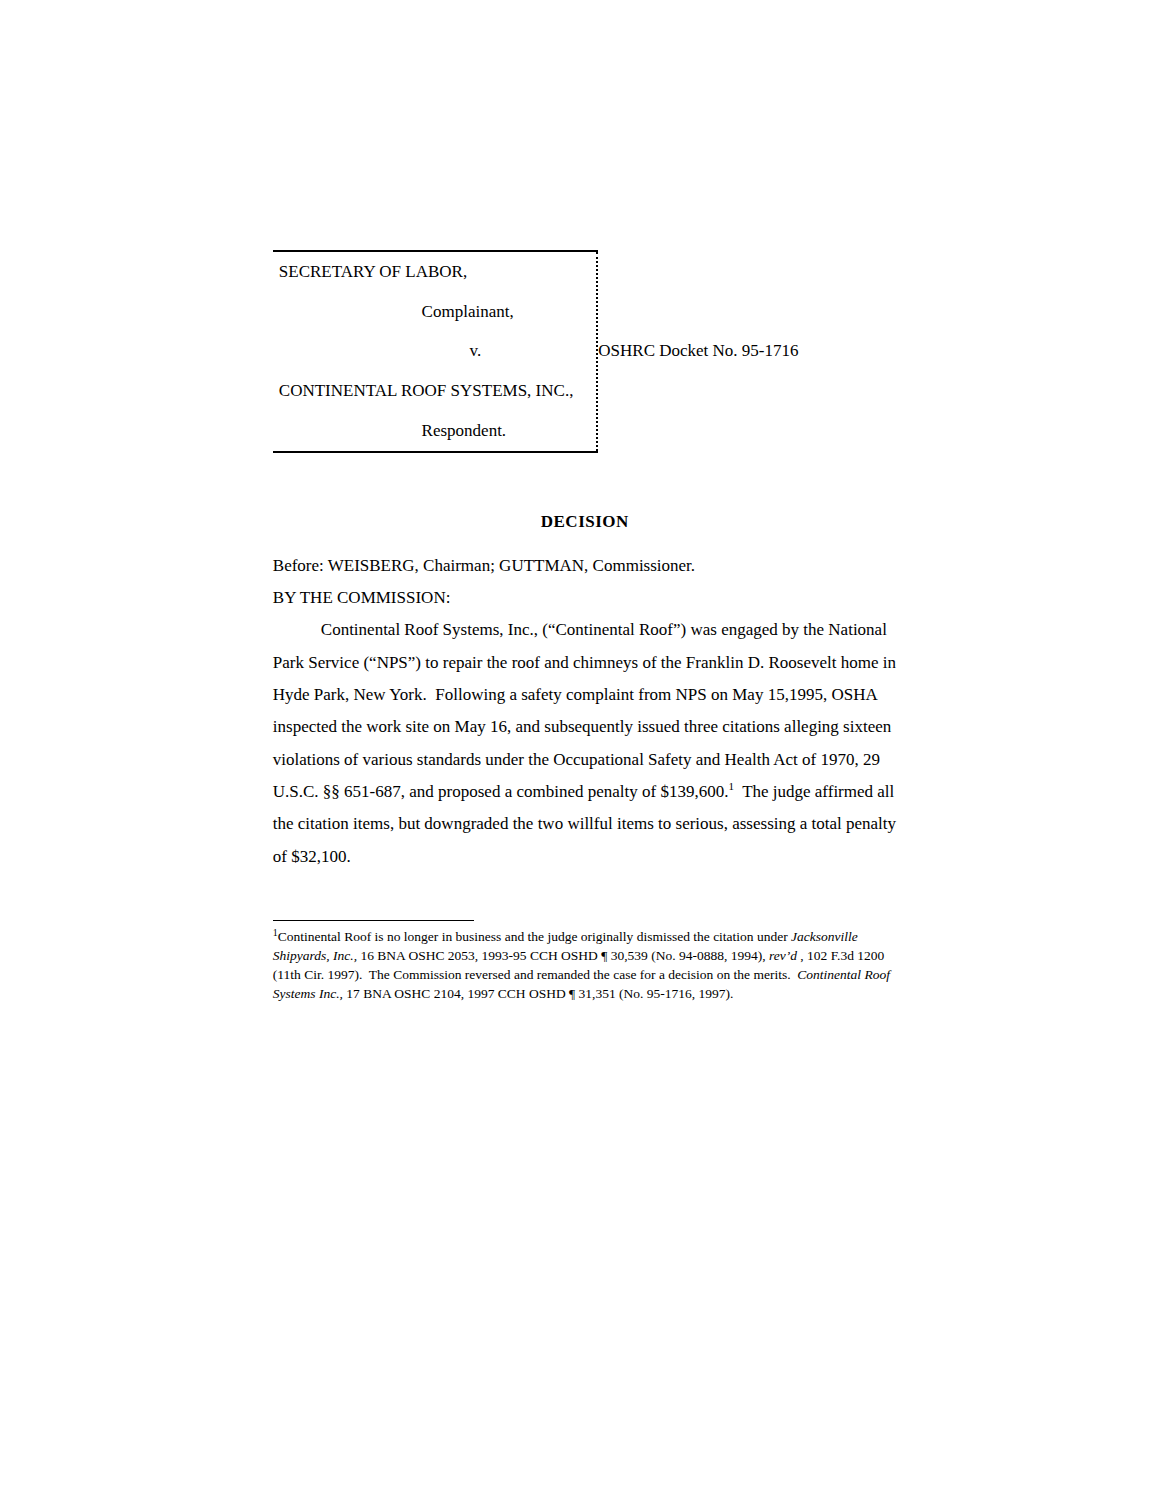| SECRETARY OF LABOR, Complainant, v. CONTINENTAL ROOF SYSTEMS, INC., Respondent. | OSHRC Docket No. 95-1716 |
DECISION
Before: WEISBERG, Chairman; GUTTMAN, Commissioner.
BY THE COMMISSION:
Continental Roof Systems, Inc., (“Continental Roof”) was engaged by the National Park Service (“NPS”) to repair the roof and chimneys of the Franklin D. Roosevelt home in Hyde Park, New York. Following a safety complaint from NPS on May 15,1995, OSHA inspected the work site on May 16, and subsequently issued three citations alleging sixteen violations of various standards under the Occupational Safety and Health Act of 1970, 29 U.S.C. §§ 651-687, and proposed a combined penalty of $139,600.1 The judge affirmed all the citation items, but downgraded the two willful items to serious, assessing a total penalty of $32,100.
1Continental Roof is no longer in business and the judge originally dismissed the citation under Jacksonville Shipyards, Inc., 16 BNA OSHC 2053, 1993-95 CCH OSHD ¶ 30,539 (No. 94-0888, 1994), rev’d , 102 F.3d 1200 (11th Cir. 1997). The Commission reversed and remanded the case for a decision on the merits. Continental Roof Systems Inc., 17 BNA OSHC 2104, 1997 CCH OSHD ¶ 31,351 (No. 95-1716, 1997).